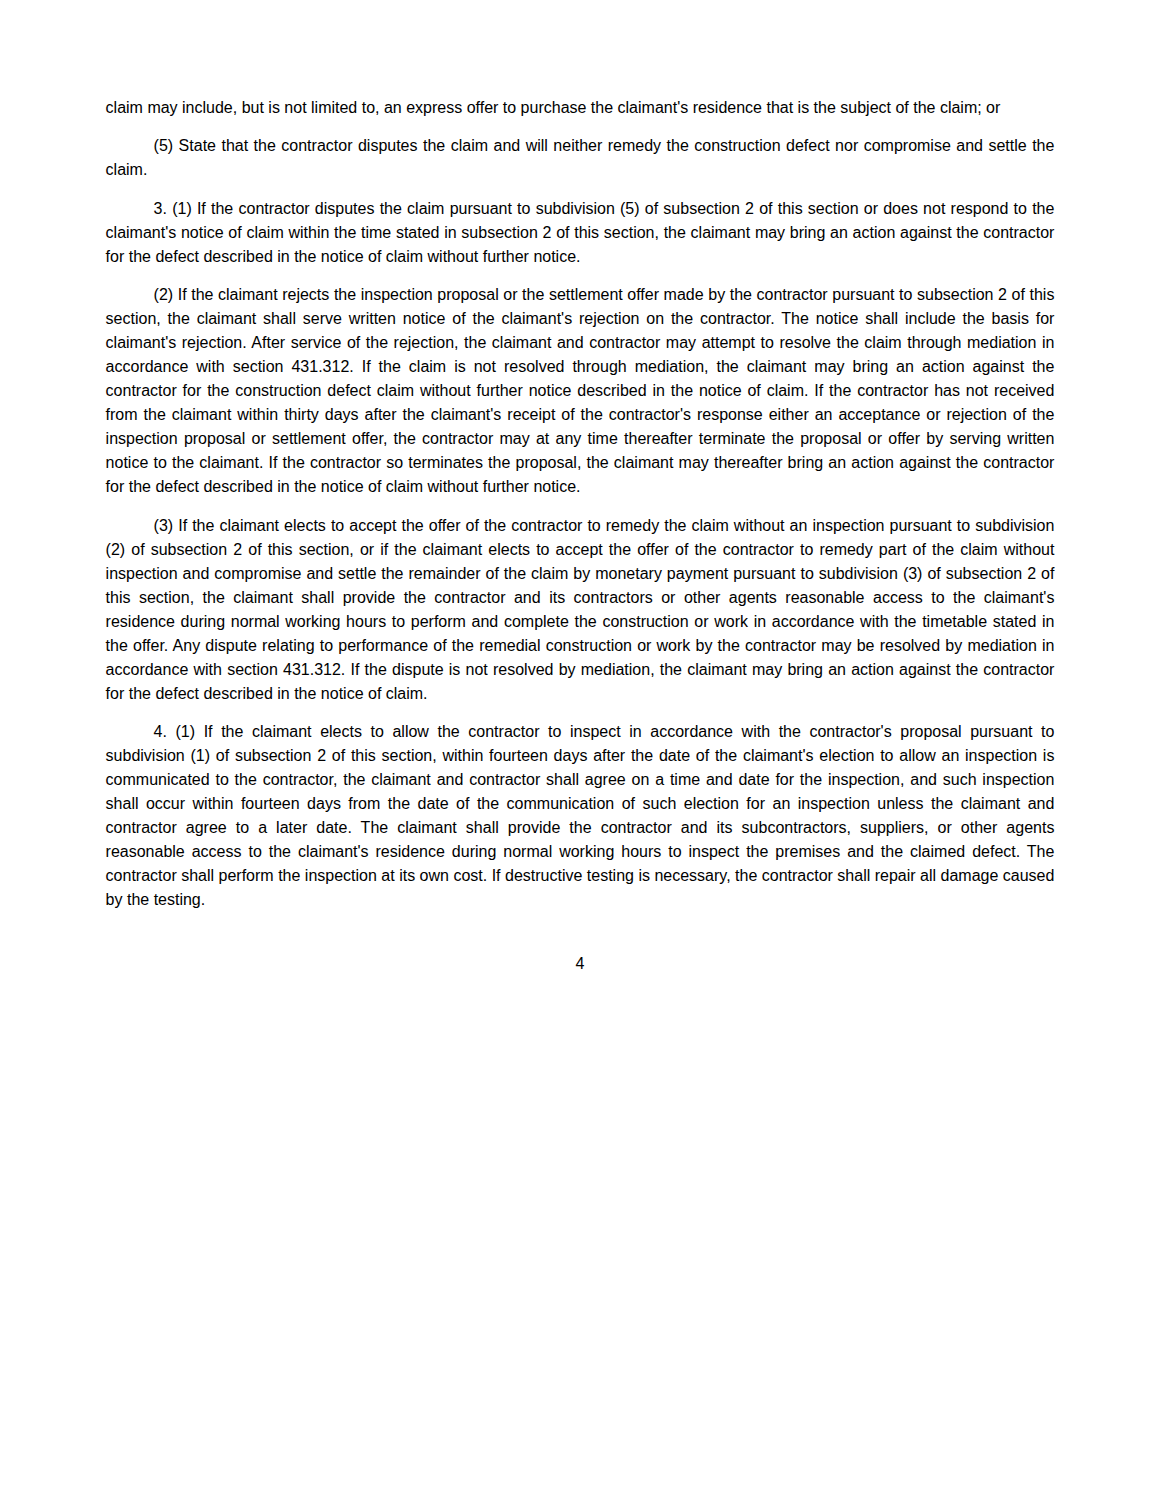claim may include, but is not limited to, an express offer to purchase the claimant's residence that is the subject of the claim; or
(5) State that the contractor disputes the claim and will neither remedy the construction defect nor compromise and settle the claim.
3. (1) If the contractor disputes the claim pursuant to subdivision (5) of subsection 2 of this section or does not respond to the claimant's notice of claim within the time stated in subsection 2 of this section, the claimant may bring an action against the contractor for the defect described in the notice of claim without further notice.
(2) If the claimant rejects the inspection proposal or the settlement offer made by the contractor pursuant to subsection 2 of this section, the claimant shall serve written notice of the claimant's rejection on the contractor. The notice shall include the basis for claimant's rejection. After service of the rejection, the claimant and contractor may attempt to resolve the claim through mediation in accordance with section 431.312. If the claim is not resolved through mediation, the claimant may bring an action against the contractor for the construction defect claim without further notice described in the notice of claim. If the contractor has not received from the claimant within thirty days after the claimant's receipt of the contractor's response either an acceptance or rejection of the inspection proposal or settlement offer, the contractor may at any time thereafter terminate the proposal or offer by serving written notice to the claimant. If the contractor so terminates the proposal, the claimant may thereafter bring an action against the contractor for the defect described in the notice of claim without further notice.
(3) If the claimant elects to accept the offer of the contractor to remedy the claim without an inspection pursuant to subdivision (2) of subsection 2 of this section, or if the claimant elects to accept the offer of the contractor to remedy part of the claim without inspection and compromise and settle the remainder of the claim by monetary payment pursuant to subdivision (3) of subsection 2 of this section, the claimant shall provide the contractor and its contractors or other agents reasonable access to the claimant's residence during normal working hours to perform and complete the construction or work in accordance with the timetable stated in the offer. Any dispute relating to performance of the remedial construction or work by the contractor may be resolved by mediation in accordance with section 431.312. If the dispute is not resolved by mediation, the claimant may bring an action against the contractor for the defect described in the notice of claim.
4. (1) If the claimant elects to allow the contractor to inspect in accordance with the contractor's proposal pursuant to subdivision (1) of subsection 2 of this section, within fourteen days after the date of the claimant's election to allow an inspection is communicated to the contractor, the claimant and contractor shall agree on a time and date for the inspection, and such inspection shall occur within fourteen days from the date of the communication of such election for an inspection unless the claimant and contractor agree to a later date. The claimant shall provide the contractor and its subcontractors, suppliers, or other agents reasonable access to the claimant's residence during normal working hours to inspect the premises and the claimed defect. The contractor shall perform the inspection at its own cost. If destructive testing is necessary, the contractor shall repair all damage caused by the testing.
4